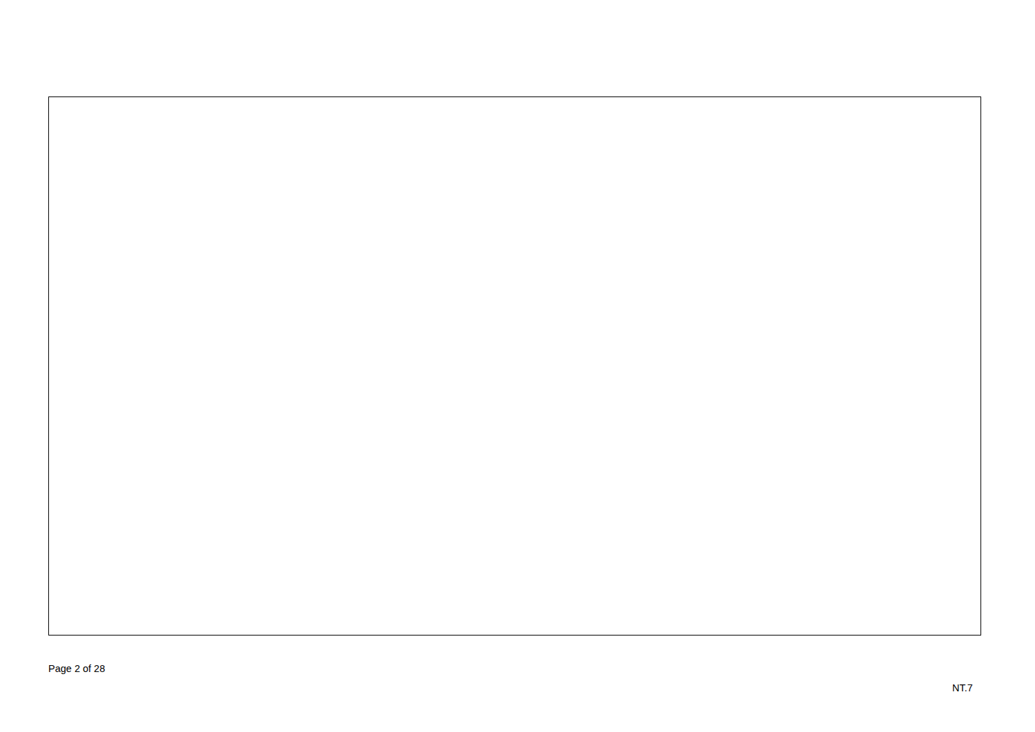Page 2 of 28
NT.7